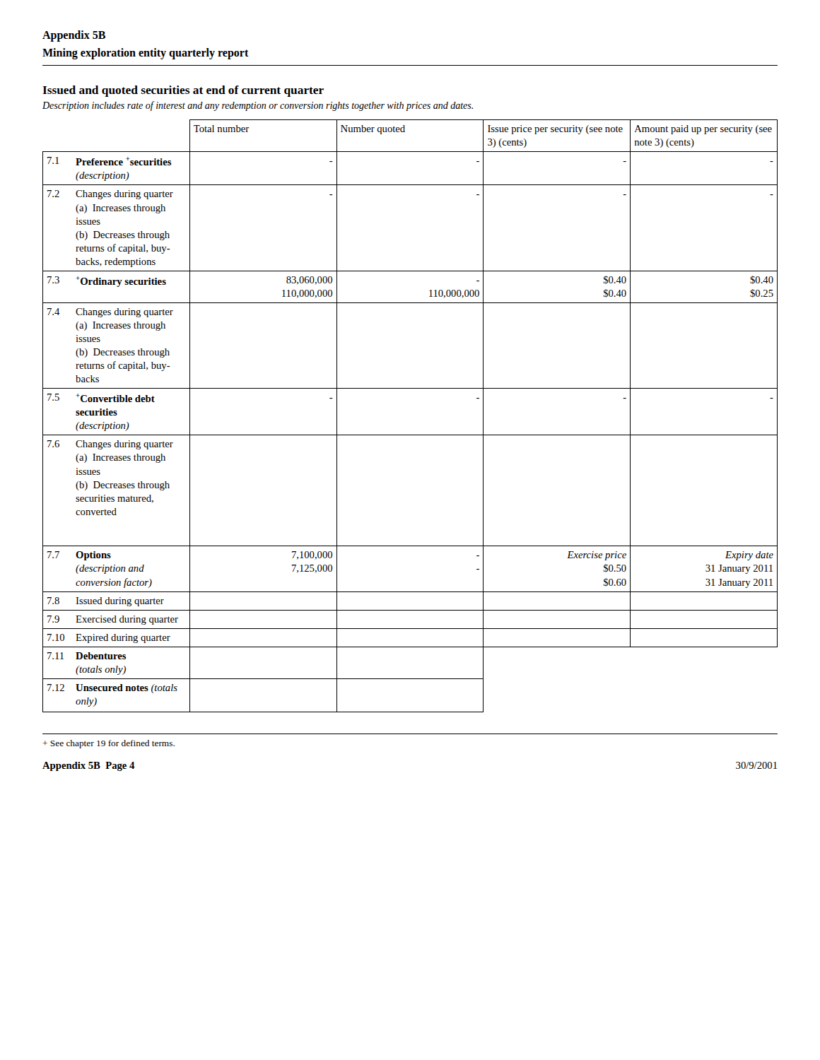Appendix 5B
Mining exploration entity quarterly report
Issued and quoted securities at end of current quarter
Description includes rate of interest and any redemption or conversion rights together with prices and dates.
| | | Total number | Number quoted | Issue price per security (see note 3) (cents) | Amount paid up per security (see note 3) (cents) |
| 7.1 | Preference + securities (description) | - | - | - | - |
| 7.2 | Changes during quarter (a) Increases through issues (b) Decreases through returns of capital, buy-backs, redemptions | - | - | - | - |
| 7.3 | + Ordinary securities | 83,060,000 110,000,000 | - 110,000,000 | $0.40 $0.40 | $0.40 $0.25 |
| 7.4 | Changes during quarter (a) Increases through issues (b) Decreases through returns of capital, buy-backs | | | | |
| 7.5 | + Convertible debt securities (description) | - | - | - | - |
| 7.6 | Changes during quarter (a) Increases through issues (b) Decreases through securities matured, converted | | | | |
| 7.7 | Options (description and conversion factor) | 7,100,000 7,125,000 | - - | Exercise price $0.50 $0.60 | Expiry date 31 January 2011 31 January 2011 |
| 7.8 | Issued during quarter | | | | |
| 7.9 | Exercised during quarter | | | | |
| 7.10 | Expired during quarter | | | | |
| 7.11 | Debentures (totals only) | | | | |
| 7.12 | Unsecured notes (totals only) | | | | |
+ See chapter 19 for defined terms.
Appendix 5B Page 4 30/9/2001